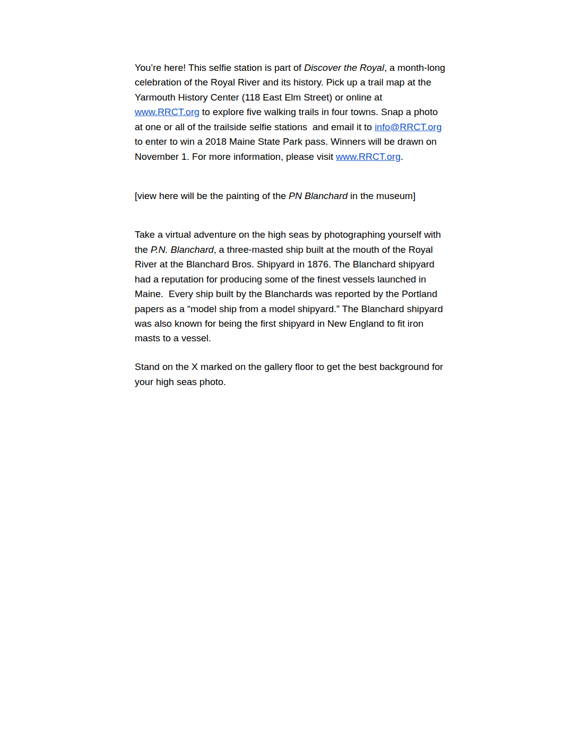You’re here! This selfie station is part of Discover the Royal, a month-long celebration of the Royal River and its history. Pick up a trail map at the Yarmouth History Center (118 East Elm Street) or online at www.RRCT.org to explore five walking trails in four towns. Snap a photo at one or all of the trailside selfie stations and email it to info@RRCT.org to enter to win a 2018 Maine State Park pass. Winners will be drawn on November 1. For more information, please visit www.RRCT.org.
[view here will be the painting of the PN Blanchard in the museum]
Take a virtual adventure on the high seas by photographing yourself with the P.N. Blanchard, a three-masted ship built at the mouth of the Royal River at the Blanchard Bros. Shipyard in 1876. The Blanchard shipyard had a reputation for producing some of the finest vessels launched in Maine. Every ship built by the Blanchards was reported by the Portland papers as a “model ship from a model shipyard.” The Blanchard shipyard was also known for being the first shipyard in New England to fit iron masts to a vessel.
Stand on the X marked on the gallery floor to get the best background for your high seas photo.